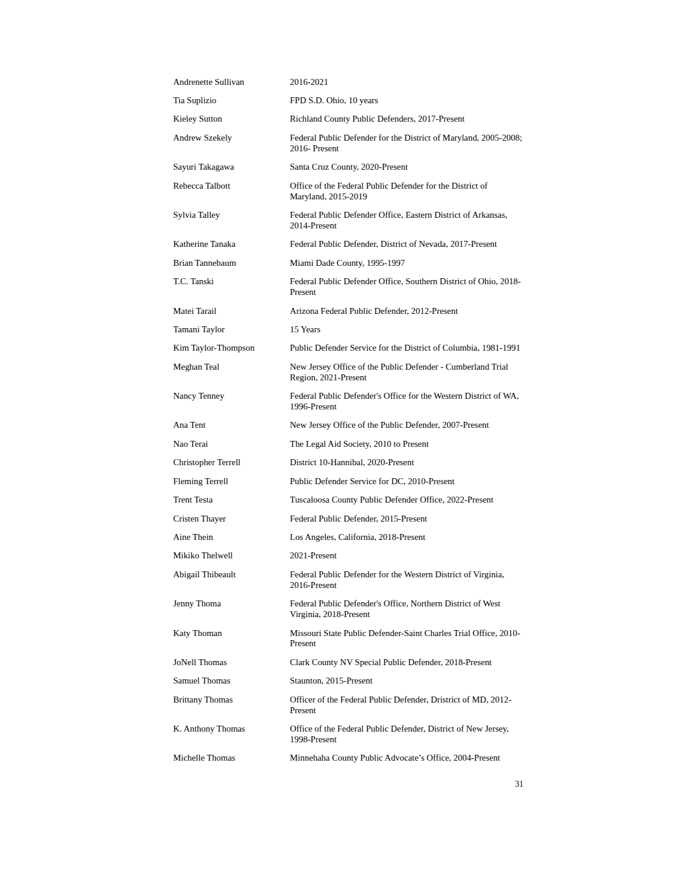| Andrenette Sullivan | 2016-2021 |
| Tia Suplizio | FPD S.D. Ohio, 10 years |
| Kieley Sutton | Richland County Public Defenders, 2017-Present |
| Andrew Szekely | Federal Public Defender for the District of Maryland, 2005-2008; 2016- Present |
| Sayuri Takagawa | Santa Cruz County, 2020-Present |
| Rebecca Talbott | Office of the Federal Public Defender for the District of Maryland, 2015-2019 |
| Sylvia Talley | Federal Public Defender Office, Eastern District of Arkansas, 2014-Present |
| Katherine Tanaka | Federal Public Defender, District of Nevada, 2017-Present |
| Brian Tannebaum | Miami Dade County, 1995-1997 |
| T.C. Tanski | Federal Public Defender Office, Southern District of Ohio, 2018-Present |
| Matei Tarail | Arizona Federal Public Defender, 2012-Present |
| Tamani Taylor | 15 Years |
| Kim Taylor-Thompson | Public Defender Service for the District of Columbia, 1981-1991 |
| Meghan Teal | New Jersey Office of the Public Defender - Cumberland Trial Region, 2021-Present |
| Nancy Tenney | Federal Public Defender's Office for the Western District of WA, 1996-Present |
| Ana Tent | New Jersey Office of the Public Defender, 2007-Present |
| Nao Terai | The Legal Aid Society, 2010 to Present |
| Christopher Terrell | District 10-Hannibal, 2020-Present |
| Fleming Terrell | Public Defender Service for DC, 2010-Present |
| Trent Testa | Tuscaloosa County Public Defender Office, 2022-Present |
| Cristen Thayer | Federal Public Defender, 2015-Present |
| Aine Thein | Los Angeles, California, 2018-Present |
| Mikiko Thelwell | 2021-Present |
| Abigail Thibeault | Federal Public Defender for the Western District of Virginia, 2016-Present |
| Jenny Thoma | Federal Public Defender's Office, Northern District of West Virginia, 2018-Present |
| Katy Thoman | Missouri State Public Defender-Saint Charles Trial Office, 2010-Present |
| JoNell Thomas | Clark County NV Special Public Defender, 2018-Present |
| Samuel Thomas | Staunton, 2015-Present |
| Brittany Thomas | Officer of the Federal Public Defender, Dristrict of MD, 2012- Present |
| K. Anthony Thomas | Office of the Federal Public Defender, District of New Jersey, 1998-Present |
| Michelle Thomas | Minnehaha County Public Advocate’s Office, 2004-Present |
31